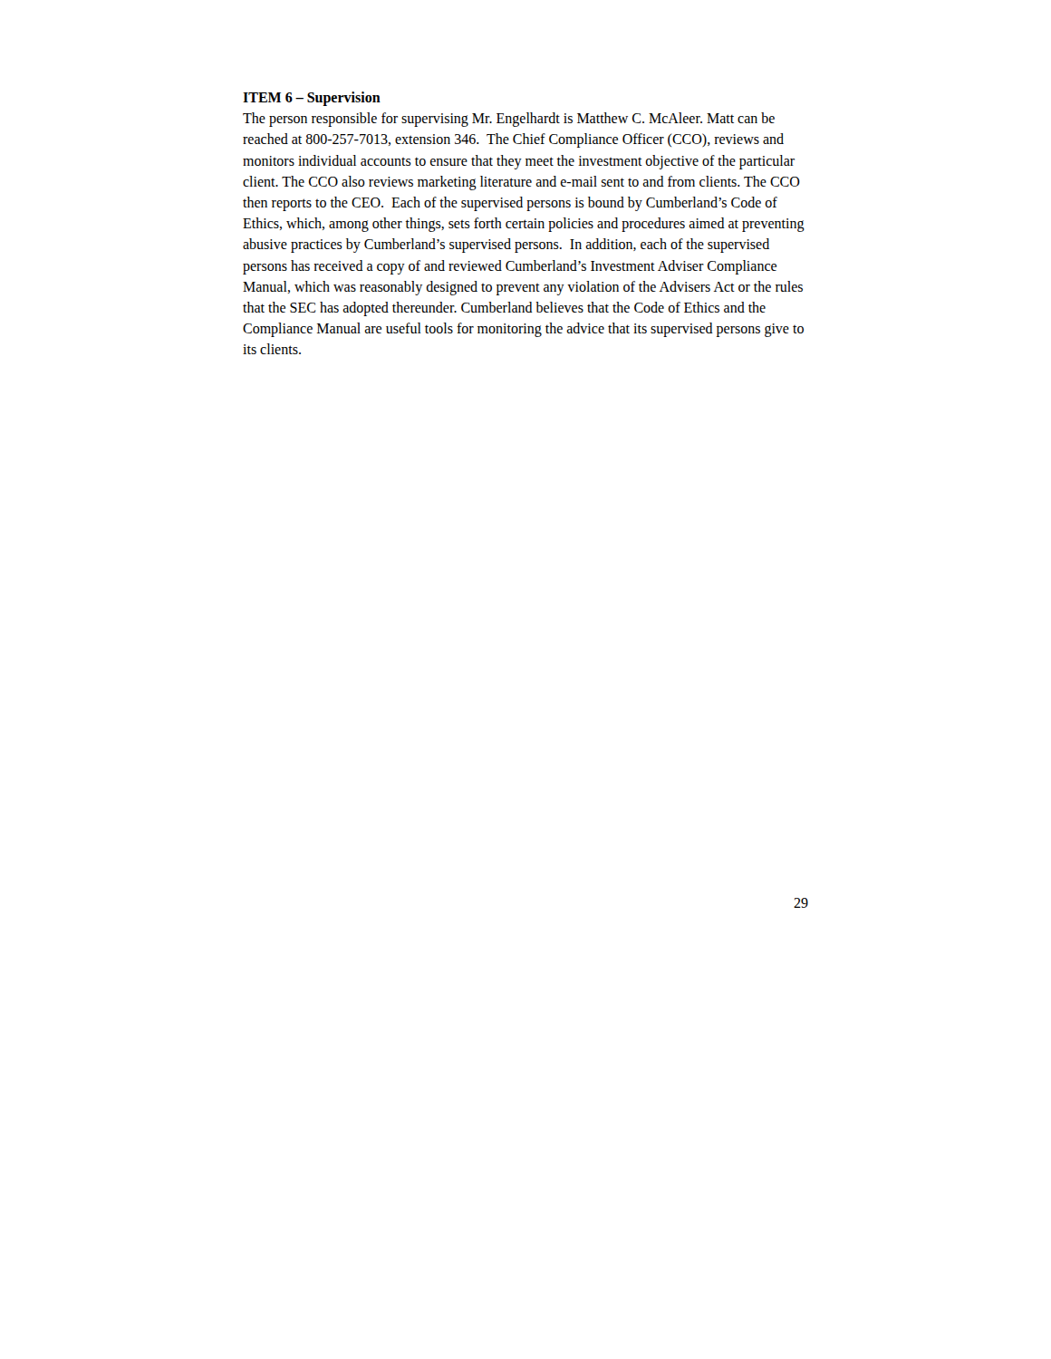ITEM 6 – Supervision
The person responsible for supervising Mr. Engelhardt is Matthew C. McAleer. Matt can be reached at 800-257-7013, extension 346. The Chief Compliance Officer (CCO), reviews and monitors individual accounts to ensure that they meet the investment objective of the particular client. The CCO also reviews marketing literature and e-mail sent to and from clients. The CCO then reports to the CEO. Each of the supervised persons is bound by Cumberland’s Code of Ethics, which, among other things, sets forth certain policies and procedures aimed at preventing abusive practices by Cumberland’s supervised persons. In addition, each of the supervised persons has received a copy of and reviewed Cumberland’s Investment Adviser Compliance Manual, which was reasonably designed to prevent any violation of the Advisers Act or the rules that the SEC has adopted thereunder. Cumberland believes that the Code of Ethics and the Compliance Manual are useful tools for monitoring the advice that its supervised persons give to its clients.
29